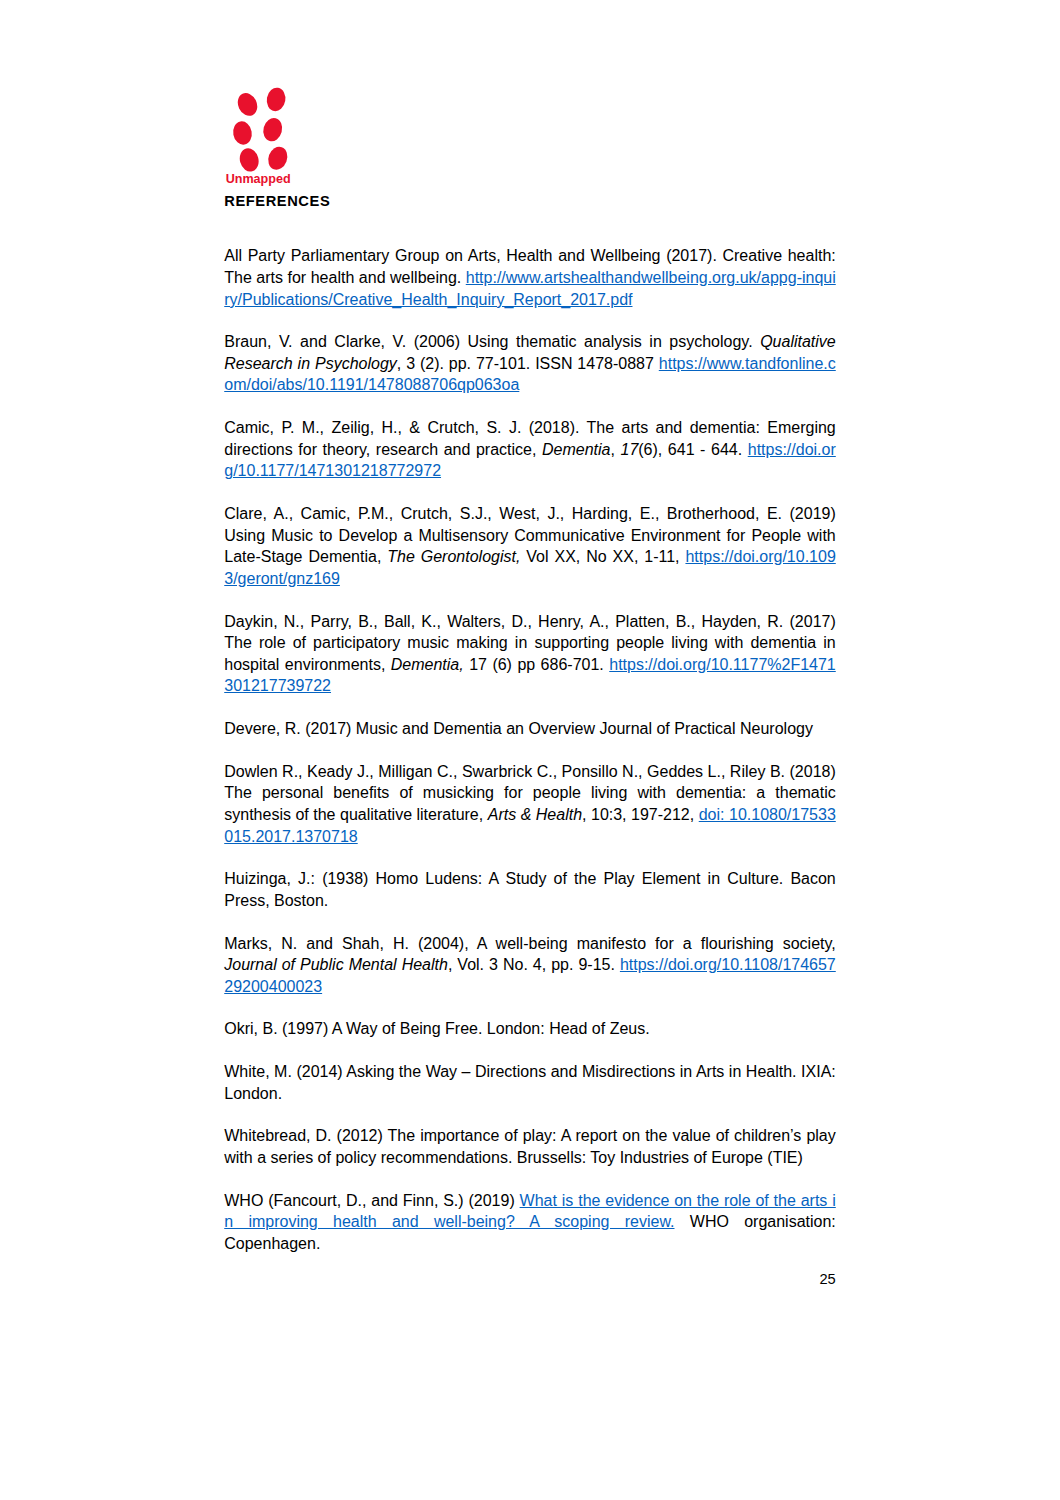Unmapped
References
All Party Parliamentary Group on Arts, Health and Wellbeing (2017). Creative health: The arts for health and wellbeing. http://www.artshealthandwellbeing.org.uk/appg-inquiry/Publications/Creative_Health_Inquiry_Report_2017.pdf
Braun, V. and Clarke, V. (2006) Using thematic analysis in psychology. Qualitative Research in Psychology, 3 (2). pp. 77-101. ISSN 1478-0887 https://www.tandfonline.com/doi/abs/10.1191/1478088706qp063oa
Camic, P. M., Zeilig, H., & Crutch, S. J. (2018). The arts and dementia: Emerging directions for theory, research and practice, Dementia, 17(6), 641 - 644. https://doi.org/10.1177/1471301218772972
Clare, A., Camic, P.M., Crutch, S.J., West, J., Harding, E., Brotherhood, E. (2019) Using Music to Develop a Multisensory Communicative Environment for People with Late-Stage Dementia, The Gerontologist, Vol XX, No XX, 1-11, https://doi.org/10.1093/geront/gnz169
Daykin, N., Parry, B., Ball, K., Walters, D., Henry, A., Platten, B., Hayden, R. (2017) The role of participatory music making in supporting people living with dementia in hospital environments, Dementia, 17 (6) pp 686-701. https://doi.org/10.1177%2F1471301217739722
Devere, R. (2017) Music and Dementia an Overview Journal of Practical Neurology
Dowlen R., Keady J., Milligan C., Swarbrick C., Ponsillo N., Geddes L., Riley B. (2018) The personal benefits of musicking for people living with dementia: a thematic synthesis of the qualitative literature, Arts & Health, 10:3, 197-212, doi: 10.1080/17533015.2017.1370718
Huizinga, J.: (1938) Homo Ludens: A Study of the Play Element in Culture. Bacon Press, Boston.
Marks, N. and Shah, H. (2004), A well-being manifesto for a flourishing society, Journal of Public Mental Health, Vol. 3 No. 4, pp. 9-15. https://doi.org/10.1108/17465729200400023
Okri, B. (1997) A Way of Being Free. London: Head of Zeus.
White, M. (2014) Asking the Way – Directions and Misdirections in Arts in Health. IXIA: London.
Whitebread, D. (2012) The importance of play: A report on the value of children’s play with a series of policy recommendations. Brussells: Toy Industries of Europe (TIE)
WHO (Fancourt, D., and Finn, S.) (2019) What is the evidence on the role of the arts in improving health and well-being? A scoping review. WHO organisation: Copenhagen.
25